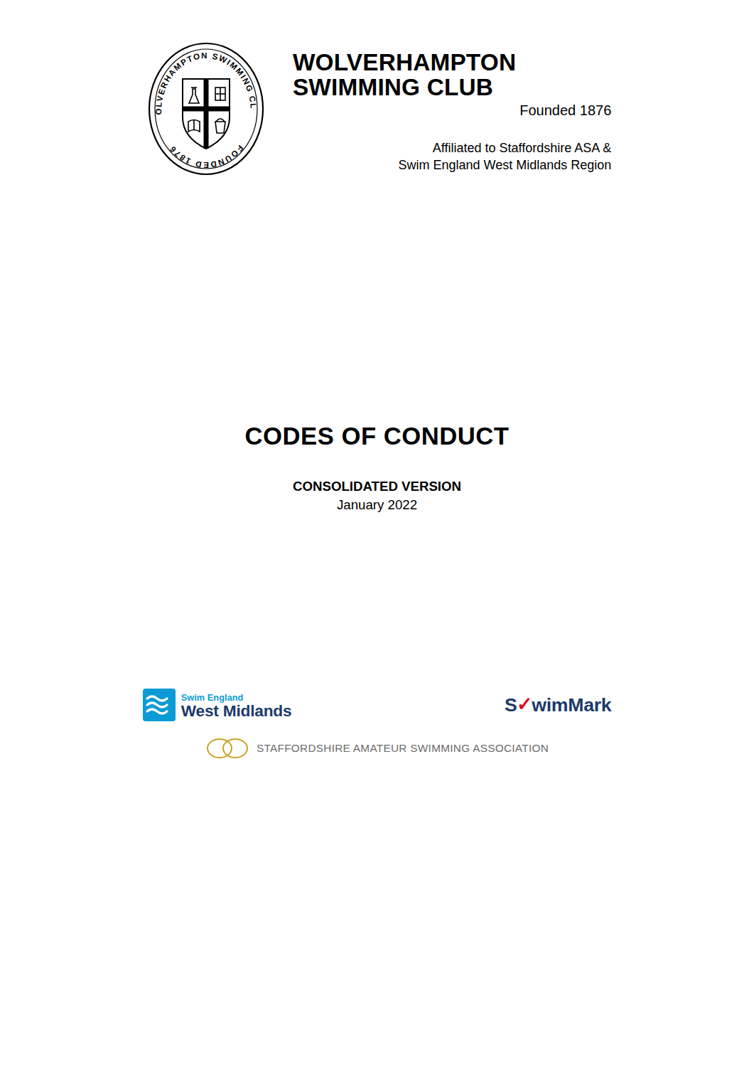WOLVERHAMPTON SWIMMING CLUB FOUNDED 1876
WOLVERHAMPTON SWIMMING CLUB
Founded 1876
Affiliated to Staffordshire ASA &
Swim England West Midlands Region
CODES OF CONDUCT
CONSOLIDATED VERSION
January 2022
Swim England
West Midlands
S✓wim Mark
STAFFORDSHIRE AMATEUR SWIMMING ASSOCIATION